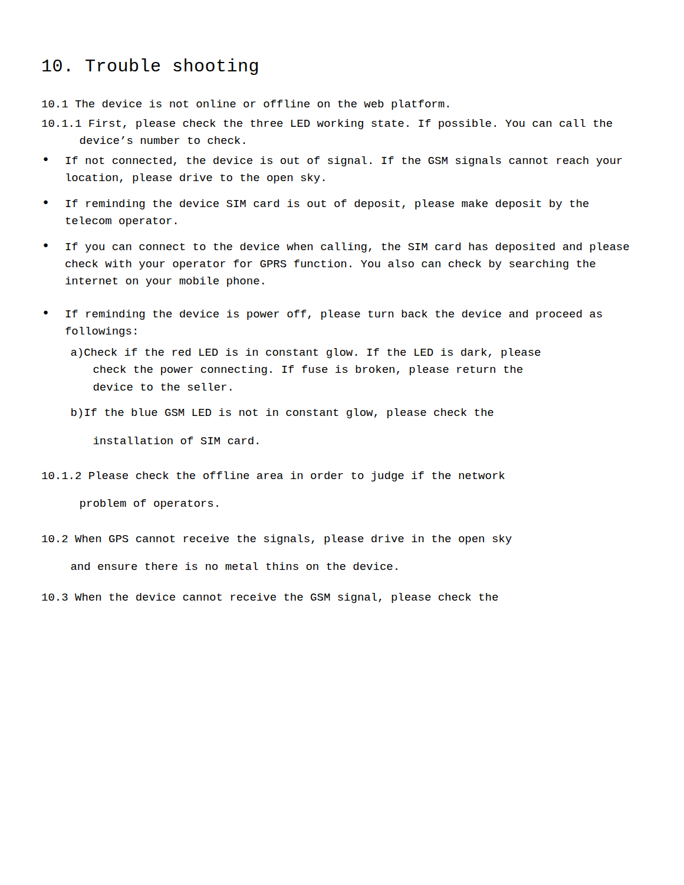10. Trouble shooting
10.1 The device is not online or offline on the web platform.
10.1.1 First, please check the three LED working state. If possible. You can call the device’s number to check.
If not connected, the device is out of signal. If the GSM signals cannot reach your location, please drive to the open sky.
If reminding the device SIM card is out of deposit, please make deposit by the telecom operator.
If you can connect to the device when calling, the SIM card has deposited and please check with your operator for GPRS function. You also can check by searching the internet on your mobile phone.
If reminding the device is power off, please turn back the device and proceed as followings:
a)Check if the red LED is in constant glow. If the LED is dark, pleasecheck the power connecting. If fuse is broken, please return the device to the seller.
b)If the blue GSM LED is not in constant glow, please check the
installation of SIM card.
10.1.2 Please check the offline area in order to judge if the network
problem of operators.
10.2 When GPS cannot receive the signals, please drive in the open sky
and ensure there is no metal thins on the device.
10.3 When the device cannot receive the GSM signal, please check the